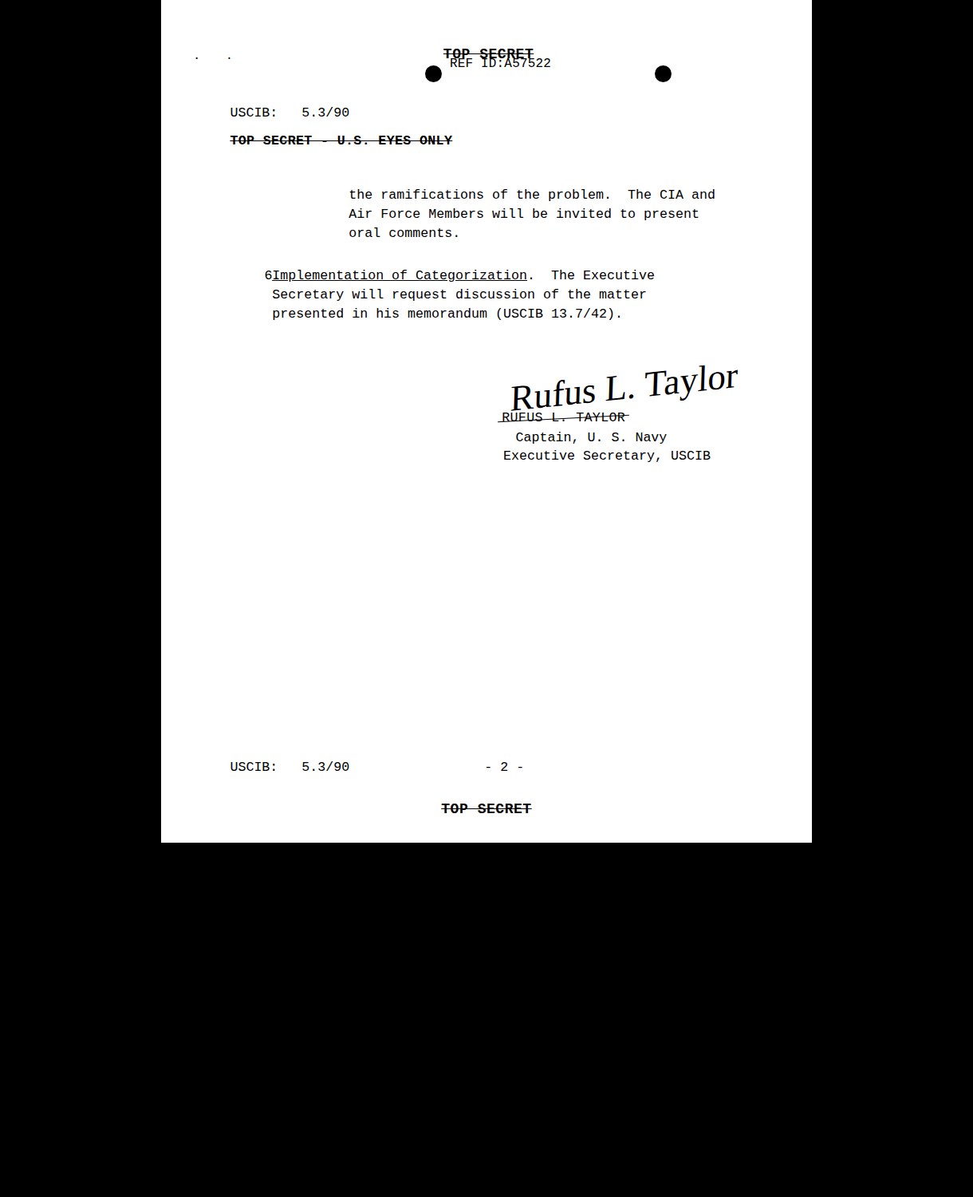TOP SECRET
REF ID:A57522
. .
USCIB: 5.3/90
TOP SECRET - U.S. EYES ONLY
the ramifications of the problem. The CIA and Air Force Members will be invited to present oral comments.
6.
Implementation of Categorization. The Executive Secretary will request discussion of the matter presented in his memorandum (USCIB 13.7/42).
Rufus L. Taylor
RUFUS L. TAYLOR
Captain, U. S. Navy
Executive Secretary, USCIB
USCIB: 5.3/90
- 2 -
TOP SECRET